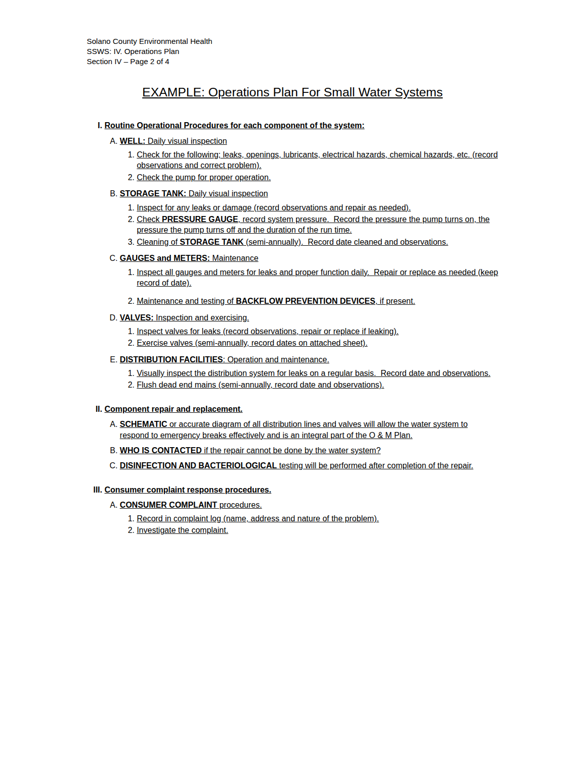Solano County Environmental Health
SSWS: IV. Operations Plan
Section IV – Page 2 of 4
EXAMPLE: Operations Plan For Small Water Systems
Routine Operational Procedures for each component of the system:
WELL: Daily visual inspection
Check for the following; leaks, openings, lubricants, electrical hazards, chemical hazards, etc. (record observations and correct problem).
Check the pump for proper operation.
STORAGE TANK: Daily visual inspection
Inspect for any leaks or damage (record observations and repair as needed).
Check PRESSURE GAUGE, record system pressure. Record the pressure the pump turns on, the pressure the pump turns off and the duration of the run time.
Cleaning of STORAGE TANK (semi-annually). Record date cleaned and observations.
GAUGES and METERS: Maintenance
Inspect all gauges and meters for leaks and proper function daily. Repair or replace as needed (keep record of date).
Maintenance and testing of BACKFLOW PREVENTION DEVICES, if present.
VALVES: Inspection and exercising.
Inspect valves for leaks (record observations, repair or replace if leaking).
Exercise valves (semi-annually, record dates on attached sheet).
DISTRIBUTION FACILITIES: Operation and maintenance.
Visually inspect the distribution system for leaks on a regular basis. Record date and observations.
Flush dead end mains (semi-annually, record date and observations).
Component repair and replacement.
SCHEMATIC or accurate diagram of all distribution lines and valves will allow the water system to respond to emergency breaks effectively and is an integral part of the O & M Plan.
WHO IS CONTACTED if the repair cannot be done by the water system?
DISINFECTION AND BACTERIOLOGICAL testing will be performed after completion of the repair.
Consumer complaint response procedures.
CONSUMER COMPLAINT procedures.
Record in complaint log (name, address and nature of the problem).
Investigate the complaint.